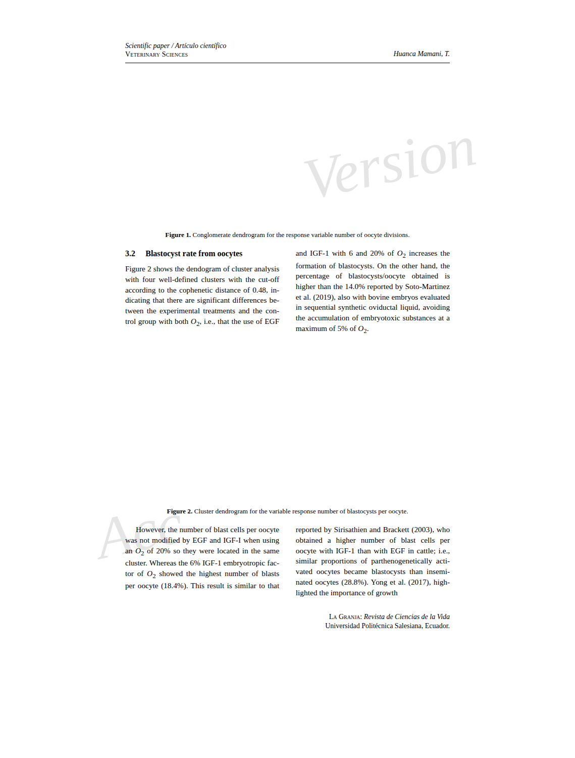Version
Acc
Scientific paper / Artículo científico
Veterinary Sciences
Huanca Mamani, T.
Figure 1. Conglomerate dendrogram for the response variable number of oocyte divisions.
3.2 Blastocyst rate from oocytes
Figure 2 shows the dendogram of cluster analysis with four well-defined clusters with the cut-off according to the cophenetic distance of 0.48, indicating that there are significant differences between the experimental treatments and the control group with both O2, i.e., that the use of EGF and IGF-1 with 6 and 20% of O2 increases the formation of blastocysts. On the other hand, the percentage of blastocysts/oocyte obtained is higher than the 14.0% reported by Soto-Martinez et al. (2019), also with bovine embryos evaluated in sequential synthetic oviductal liquid, avoiding the accumulation of embryotoxic substances at a maximum of 5% of O2.
Figure 2. Cluster dendrogram for the variable response number of blastocysts per oocyte.
However, the number of blast cells per oocyte was not modified by EGF and IGF-I when using an O2 of 20% so they were located in the same cluster. Whereas the 6% IGF-1 embryotropic factor of O2 showed the highest number of blasts per oocyte (18.4%). This result is similar to that reported by Sirisathien and Brackett (2003), who obtained a higher number of blast cells per oocyte with IGF-1 than with EGF in cattle; i.e., similar proportions of parthenogenetically activated oocytes became blastocysts than inseminated oocytes (28.8%). Yong et al. (2017), highlighted the importance of growth
La Granja: Revista de Ciencias de la Vida
Universidad Politécnica Salesiana, Ecuador.